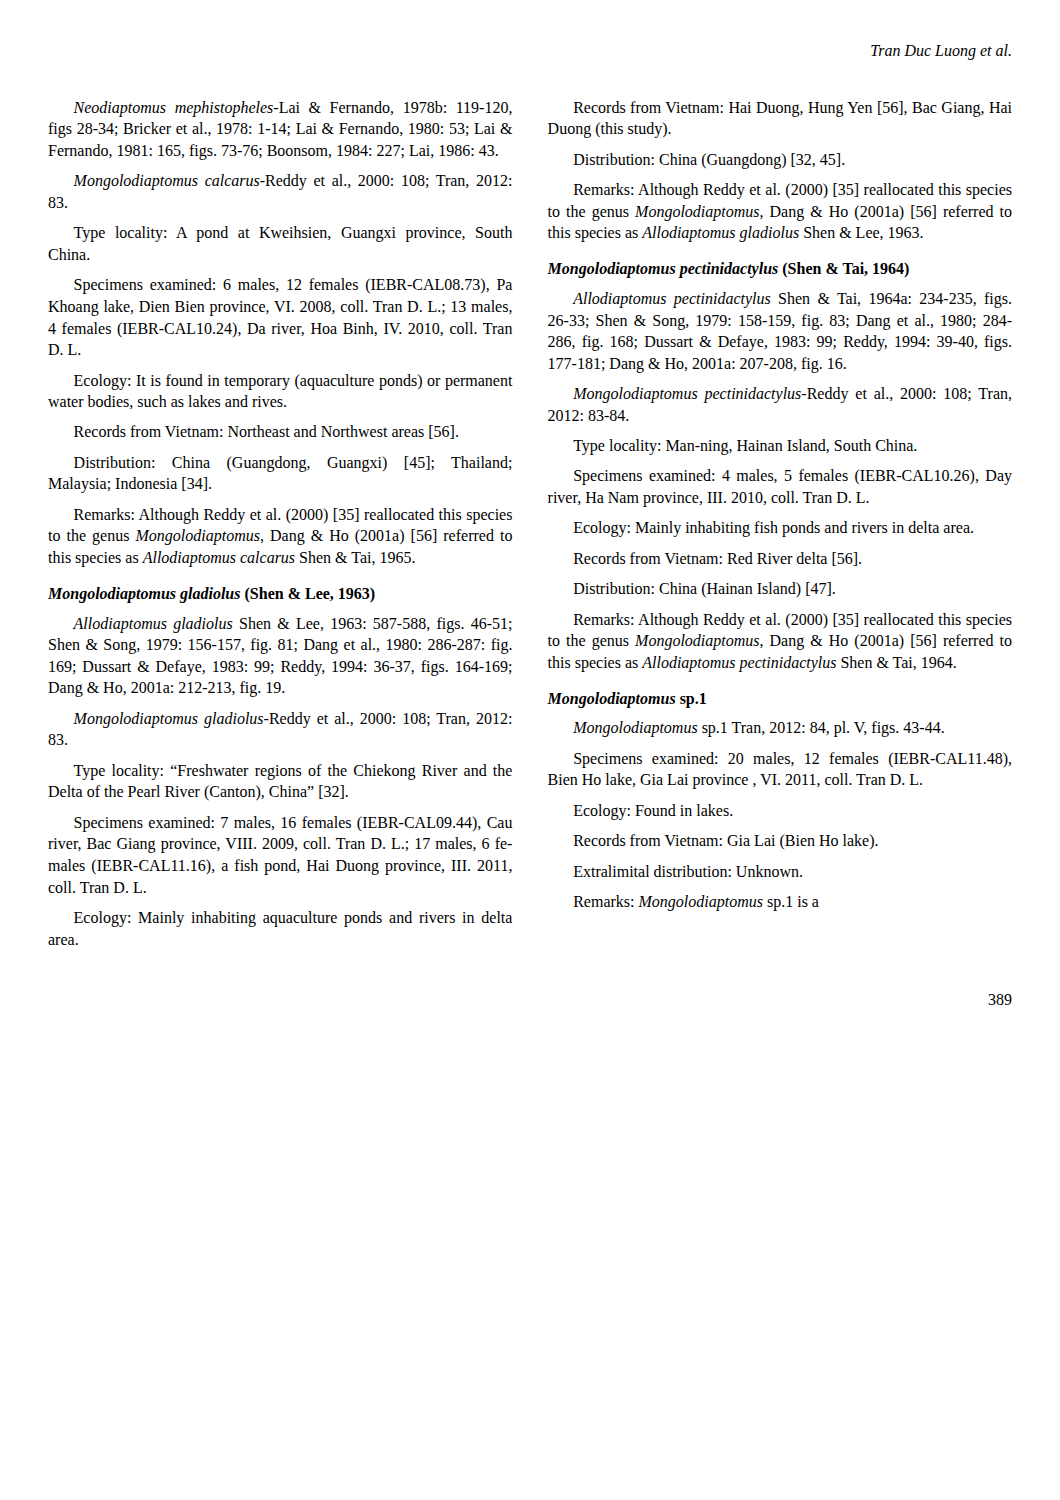Tran Duc Luong et al.
Neodiaptomus mephistopheles-Lai & Fernando, 1978b: 119-120, figs 28-34; Bricker et al., 1978: 1-14; Lai & Fernando, 1980: 53; Lai & Fernando, 1981: 165, figs. 73-76; Boonsom, 1984: 227; Lai, 1986: 43.
Mongolodiaptomus calcarus-Reddy et al., 2000: 108; Tran, 2012: 83.
Type locality: A pond at Kweihsien, Guangxi province, South China.
Specimens examined: 6 males, 12 females (IEBR-CAL08.73), Pa Khoang lake, Dien Bien province, VI. 2008, coll. Tran D. L.; 13 males, 4 females (IEBR-CAL10.24), Da river, Hoa Binh, IV. 2010, coll. Tran D. L.
Ecology: It is found in temporary (aquaculture ponds) or permanent water bodies, such as lakes and rives.
Records from Vietnam: Northeast and Northwest areas [56].
Distribution: China (Guangdong, Guangxi) [45]; Thailand; Malaysia; Indonesia [34].
Remarks: Although Reddy et al. (2000) [35] reallocated this species to the genus Mongolodiaptomus, Dang & Ho (2001a) [56] referred to this species as Allodiaptomus calcarus Shen & Tai, 1965.
Mongolodiaptomus gladiolus (Shen & Lee, 1963)
Allodiaptomus gladiolus Shen & Lee, 1963: 587-588, figs. 46-51; Shen & Song, 1979: 156-157, fig. 81; Dang et al., 1980: 286-287: fig. 169; Dussart & Defaye, 1983: 99; Reddy, 1994: 36-37, figs. 164-169; Dang & Ho, 2001a: 212-213, fig. 19.
Mongolodiaptomus gladiolus-Reddy et al., 2000: 108; Tran, 2012: 83.
Type locality: “Freshwater regions of the Chiekong River and the Delta of the Pearl River (Canton), China” [32].
Specimens examined: 7 males, 16 females (IEBR-CAL09.44), Cau river, Bac Giang province, VIII. 2009, coll. Tran D. L.; 17 males, 6 females (IEBR-CAL11.16), a fish pond, Hai Duong province, III. 2011, coll. Tran D. L.
Ecology: Mainly inhabiting aquaculture ponds and rivers in delta area.
Records from Vietnam: Hai Duong, Hung Yen [56], Bac Giang, Hai Duong (this study).
Distribution: China (Guangdong) [32, 45].
Remarks: Although Reddy et al. (2000) [35] reallocated this species to the genus Mongolodiaptomus, Dang & Ho (2001a) [56] referred to this species as Allodiaptomus gladiolus Shen & Lee, 1963.
Mongolodiaptomus pectinidactylus (Shen & Tai, 1964)
Allodiaptomus pectinidactylus Shen & Tai, 1964a: 234-235, figs. 26-33; Shen & Song, 1979: 158-159, fig. 83; Dang et al., 1980; 284-286, fig. 168; Dussart & Defaye, 1983: 99; Reddy, 1994: 39-40, figs. 177-181; Dang & Ho, 2001a: 207-208, fig. 16.
Mongolodiaptomus pectinidactylus-Reddy et al., 2000: 108; Tran, 2012: 83-84.
Type locality: Man-ning, Hainan Island, South China.
Specimens examined: 4 males, 5 females (IEBR-CAL10.26), Day river, Ha Nam province, III. 2010, coll. Tran D. L.
Ecology: Mainly inhabiting fish ponds and rivers in delta area.
Records from Vietnam: Red River delta [56].
Distribution: China (Hainan Island) [47].
Remarks: Although Reddy et al. (2000) [35] reallocated this species to the genus Mongolodiaptomus, Dang & Ho (2001a) [56] referred to this species as Allodiaptomus pectinidactylus Shen & Tai, 1964.
Mongolodiaptomus sp.1
Mongolodiaptomus sp.1 Tran, 2012: 84, pl. V, figs. 43-44.
Specimens examined: 20 males, 12 females (IEBR-CAL11.48), Bien Ho lake, Gia Lai province , VI. 2011, coll. Tran D. L.
Ecology: Found in lakes.
Records from Vietnam: Gia Lai (Bien Ho lake).
Extralimital distribution: Unknown.
Remarks: Mongolodiaptomus sp.1 is a
389